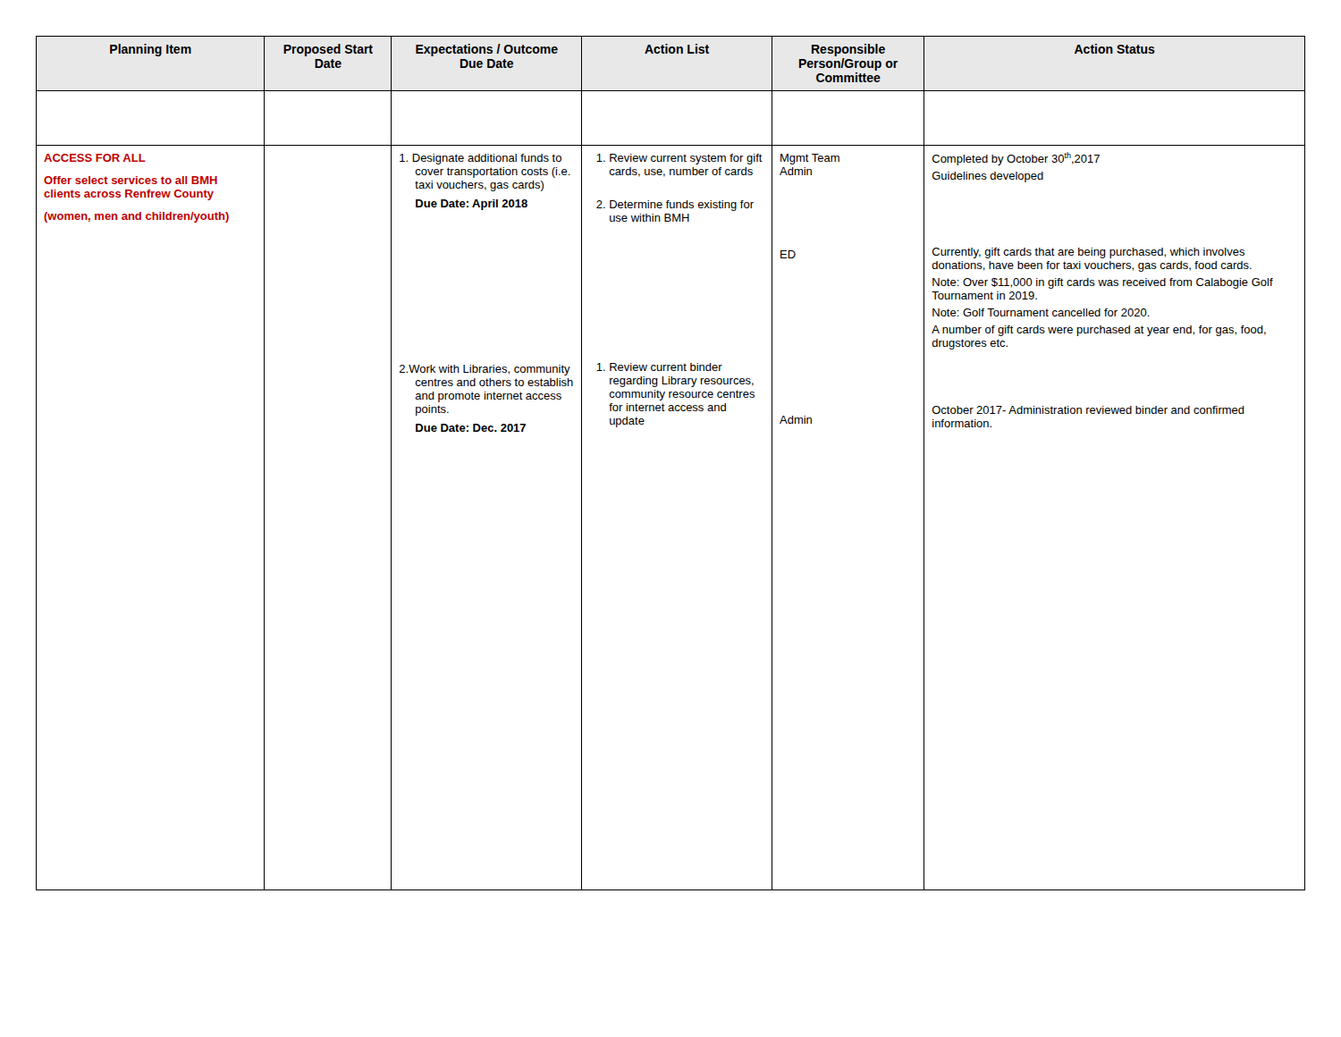| Planning Item | Proposed Start Date | Expectations / Outcome Due Date | Action List | Responsible Person/Group or Committee | Action Status |
| --- | --- | --- | --- | --- | --- |
| ACCESS FOR ALL Offer select services to all BMH clients across Renfrew County (women, men and children/youth) | | 1. Designate additional funds to cover transportation costs (i.e. taxi vouchers, gas cards) Due Date: April 2018 2.Work with Libraries, community centres and others to establish and promote internet access points. Due Date: Dec. 2017 | Review current system for gift cards, use, number of cards Determine funds existing for use within BMH Review current binder regarding Library resources, community resource centres for internet access and update | Mgmt Team Admin ED Admin | Completed by October 30 th ,2017 Guidelines developed Currently, gift cards that are being purchased, which involves donations, have been for taxi vouchers, gas cards, food cards. Note: Over $11,000 in gift cards was received from Calabogie Golf Tournament in 2019. Note: Golf Tournament cancelled for 2020. A number of gift cards were purchased at year end, for gas, food, drugstores etc. October 2017- Administration reviewed binder and confirmed information. |